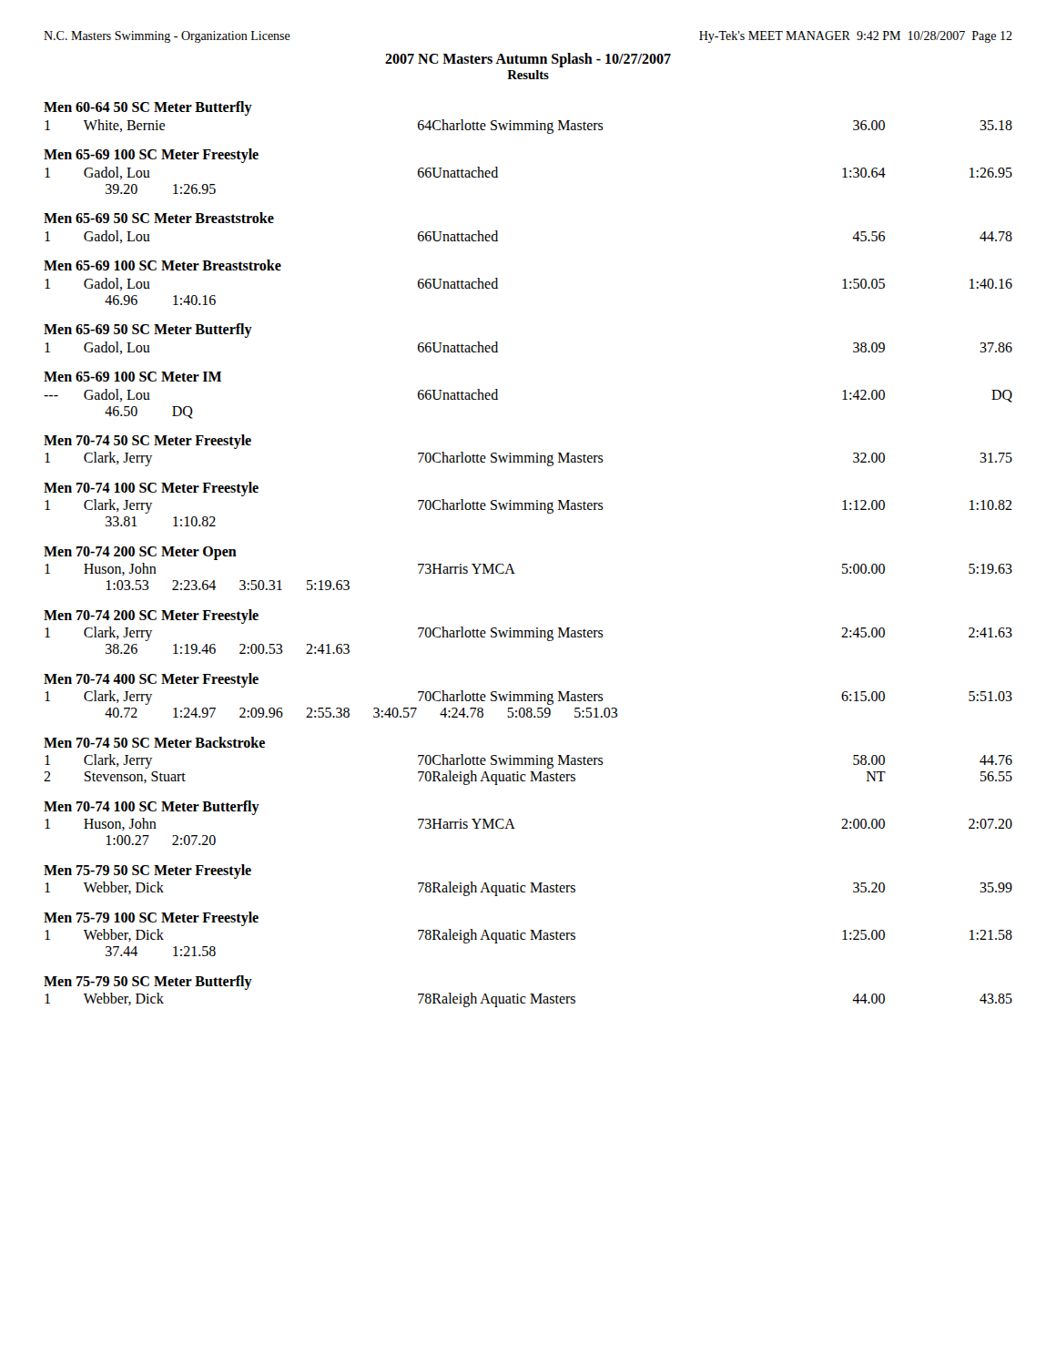N.C. Masters Swimming - Organization License
Hy-Tek's MEET MANAGER 9:42 PM 10/28/2007 Page 12
2007 NC Masters Autumn Splash - 10/27/2007
Results
Men 60-64 50 SC Meter Butterfly
| 1 | White, Bernie | 64 | Charlotte Swimming Masters | 36.00 | 35.18 |
Men 65-69 100 SC Meter Freestyle
| 1 | Gadol, Lou | 66 | Unattached | 1:30.64 | 1:26.95 |
39.201:26.95
Men 65-69 50 SC Meter Breaststroke
| 1 | Gadol, Lou | 66 | Unattached | 45.56 | 44.78 |
Men 65-69 100 SC Meter Breaststroke
| 1 | Gadol, Lou | 66 | Unattached | 1:50.05 | 1:40.16 |
46.961:40.16
Men 65-69 50 SC Meter Butterfly
| 1 | Gadol, Lou | 66 | Unattached | 38.09 | 37.86 |
Men 65-69 100 SC Meter IM
| --- | Gadol, Lou | 66 | Unattached | 1:42.00 | DQ |
46.50 DQ
Men 70-74 50 SC Meter Freestyle
| 1 | Clark, Jerry | 70 | Charlotte Swimming Masters | 32.00 | 31.75 |
Men 70-74 100 SC Meter Freestyle
| 1 | Clark, Jerry | 70 | Charlotte Swimming Masters | 1:12.00 | 1:10.82 |
33.811:10.82
Men 70-74 200 SC Meter Open
| 1 | Huson, John | 73 | Harris YMCA | 5:00.00 | 5:19.63 |
1:03.532:23.643:50.315:19.63
Men 70-74 200 SC Meter Freestyle
| 1 | Clark, Jerry | 70 | Charlotte Swimming Masters | 2:45.00 | 2:41.63 |
38.261:19.462:00.532:41.63
Men 70-74 400 SC Meter Freestyle
| 1 | Clark, Jerry | 70 | Charlotte Swimming Masters | 6:15.00 | 5:51.03 |
40.721:24.972:09.962:55.383:40.574:24.785:08.595:51.03
Men 70-74 50 SC Meter Backstroke
| 1 | Clark, Jerry | 70 | Charlotte Swimming Masters | 58.00 | 44.76 |
| 2 | Stevenson, Stuart | 70 | Raleigh Aquatic Masters | NT | 56.55 |
Men 70-74 100 SC Meter Butterfly
| 1 | Huson, John | 73 | Harris YMCA | 2:00.00 | 2:07.20 |
1:00.272:07.20
Men 75-79 50 SC Meter Freestyle
| 1 | Webber, Dick | 78 | Raleigh Aquatic Masters | 35.20 | 35.99 |
Men 75-79 100 SC Meter Freestyle
| 1 | Webber, Dick | 78 | Raleigh Aquatic Masters | 1:25.00 | 1:21.58 |
37.441:21.58
Men 75-79 50 SC Meter Butterfly
| 1 | Webber, Dick | 78 | Raleigh Aquatic Masters | 44.00 | 43.85 |